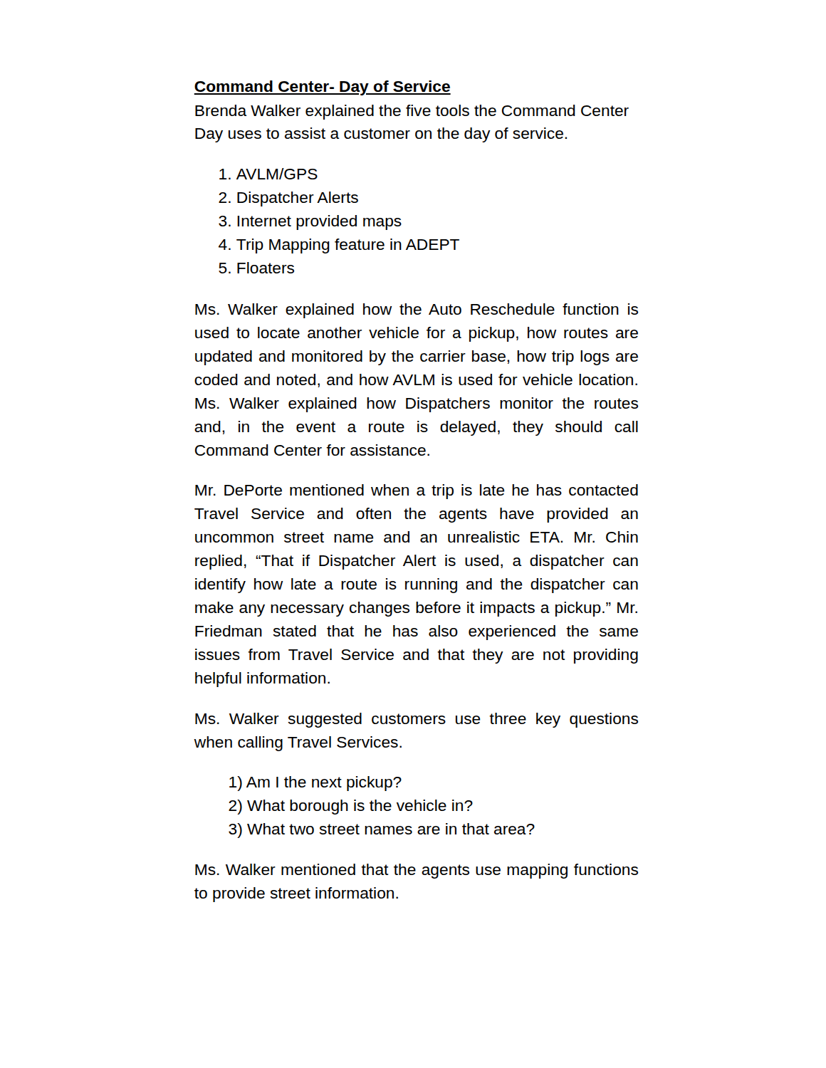Command Center- Day of Service
Brenda Walker explained the five tools the Command Center Day uses to assist a customer on the day of service.
AVLM/GPS
Dispatcher Alerts
Internet provided maps
Trip Mapping feature in ADEPT
Floaters
Ms. Walker explained how the Auto Reschedule function is used to locate another vehicle for a pickup, how routes are updated and monitored by the carrier base, how trip logs are coded and noted, and how AVLM is used for vehicle location. Ms. Walker explained how Dispatchers monitor the routes and, in the event a route is delayed, they should call Command Center for assistance.
Mr. DePorte mentioned when a trip is late he has contacted Travel Service and often the agents have provided an uncommon street name and an unrealistic ETA. Mr. Chin replied, “That if Dispatcher Alert is used, a dispatcher can identify how late a route is running and the dispatcher can make any necessary changes before it impacts a pickup.” Mr. Friedman stated that he has also experienced the same issues from Travel Service and that they are not providing helpful information.
Ms. Walker suggested customers use three key questions when calling Travel Services.
Am I the next pickup?
What borough is the vehicle in?
What two street names are in that area?
Ms. Walker mentioned that the agents use mapping functions to provide street information.